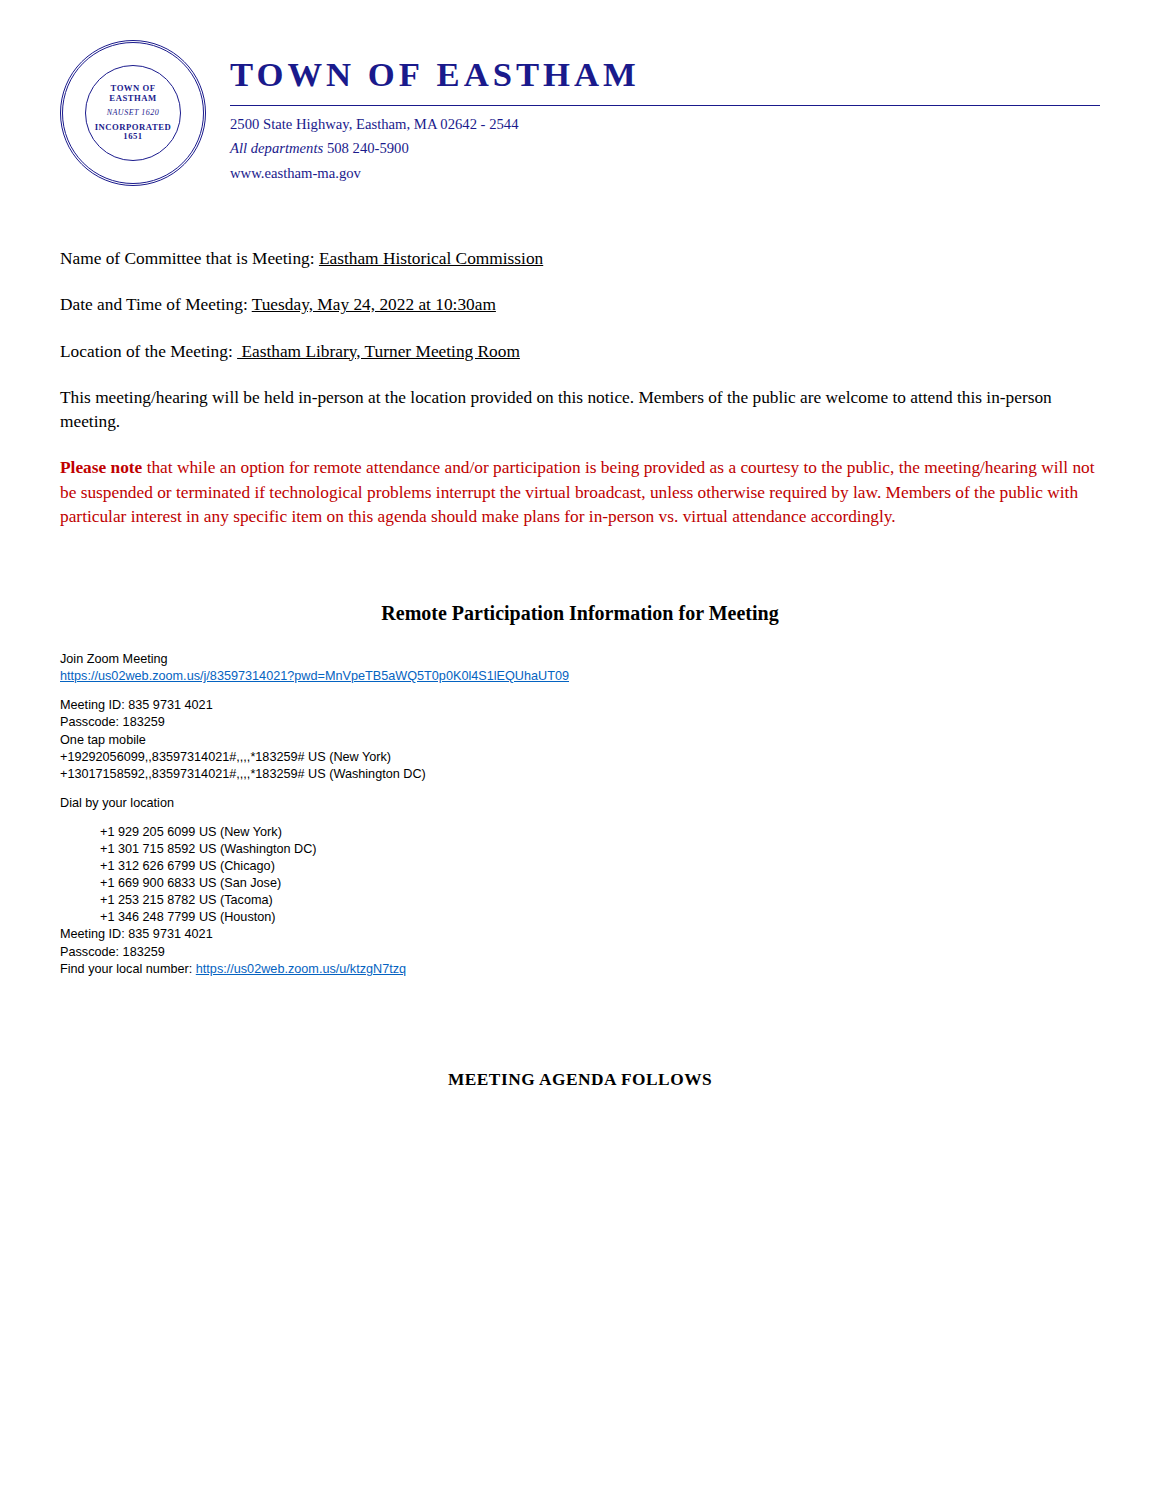TOWN OF EASTHAM
NAUSET 1620
INCORPORATED 1651
TOWN OF EASTHAM
2500 State Highway, Eastham, MA 02642 - 2544
All departments 508 240-5900
www.eastham-ma.gov
Name of Committee that is Meeting: Eastham Historical Commission
Date and Time of Meeting: Tuesday, May 24, 2022 at 10:30am
Location of the Meeting: Eastham Library, Turner Meeting Room
This meeting/hearing will be held in-person at the location provided on this notice. Members of the public are welcome to attend this in-person meeting.
Please note that while an option for remote attendance and/or participation is being provided as a courtesy to the public, the meeting/hearing will not be suspended or terminated if technological problems interrupt the virtual broadcast, unless otherwise required by law. Members of the public with particular interest in any specific item on this agenda should make plans for in-person vs. virtual attendance accordingly.
Remote Participation Information for Meeting
Join Zoom Meeting
https://us02web.zoom.us/j/83597314021?pwd=MnVpeTB5aWQ5T0p0K0l4S1lEQUhaUT09
Meeting ID: 835 9731 4021
Passcode: 183259
One tap mobile
+19292056099,,83597314021#,,,,*183259# US (New York)
+13017158592,,83597314021#,,,,*183259# US (Washington DC)
Dial by your location
+1 929 205 6099 US (New York)
+1 301 715 8592 US (Washington DC)
+1 312 626 6799 US (Chicago)
+1 669 900 6833 US (San Jose)
+1 253 215 8782 US (Tacoma)
+1 346 248 7799 US (Houston)
Meeting ID: 835 9731 4021
Passcode: 183259
Find your local number: https://us02web.zoom.us/u/ktzgN7tzq
MEETING AGENDA FOLLOWS